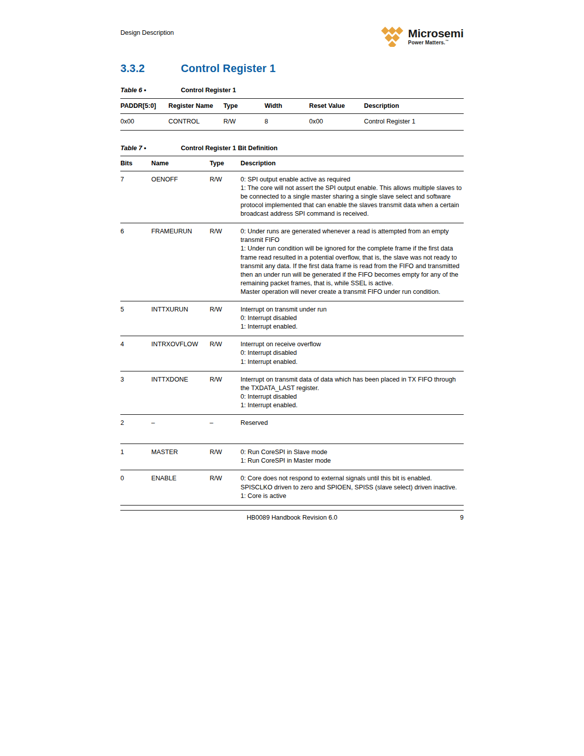Design Description
Microsemi
Power Matters.™
3.3.2 Control Register 1
Table 6 •Control Register 1
| PADDR[5:0] | Register Name | Type | Width | Reset Value | Description |
| --- | --- | --- | --- | --- | --- |
| 0x00 | CONTROL | R/W | 8 | 0x00 | Control Register 1 |
Table 7 •Control Register 1 Bit Definition
| Bits | Name | Type | Description |
| --- | --- | --- | --- |
| 7 | OENOFF | R/W | 0: SPI output enable active as required 1: The core will not assert the SPI output enable. This allows multiple slaves to be connected to a single master sharing a single slave select and software protocol implemented that can enable the slaves transmit data when a certain broadcast address SPI command is received. |
| 6 | FRAMEURUN | R/W | 0: Under runs are generated whenever a read is attempted from an empty transmit FIFO 1: Under run condition will be ignored for the complete frame if the first data frame read resulted in a potential overflow, that is, the slave was not ready to transmit any data. If the first data frame is read from the FIFO and transmitted then an under run will be generated if the FIFO becomes empty for any of the remaining packet frames, that is, while SSEL is active. Master operation will never create a transmit FIFO under run condition. |
| 5 | INTTXURUN | R/W | Interrupt on transmit under run 0: Interrupt disabled 1: Interrupt enabled. |
| 4 | INTRXOVFLOW | R/W | Interrupt on receive overflow 0: Interrupt disabled 1: Interrupt enabled. |
| 3 | INTTXDONE | R/W | Interrupt on transmit data of data which has been placed in TX FIFO through the TXDATA_LAST register. 0: Interrupt disabled 1: Interrupt enabled. |
| 2 | – | – | Reserved |
| 1 | MASTER | R/W | 0: Run CoreSPI in Slave mode 1: Run CoreSPI in Master mode |
| 0 | ENABLE | R/W | 0: Core does not respond to external signals until this bit is enabled. SPISCLKO driven to zero and SPIOEN, SPISS (slave select) driven inactive. 1: Core is active |
HB0089 Handbook Revision 6.0
9